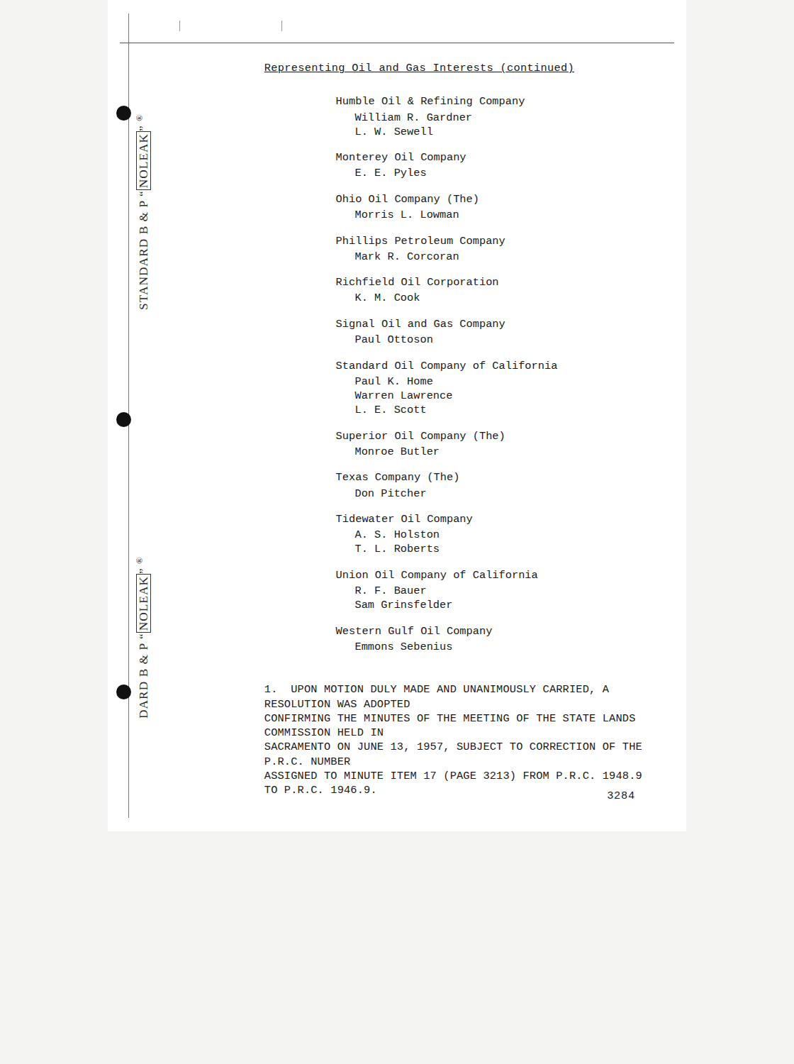STANDARD B & P “NOLEAK” ®
DARD B & P “NOLEAK” ®
Representing Oil and Gas Interests (continued)
Humble Oil & Refining Company
William R. Gardner
L. W. Sewell
Monterey Oil Company
E. E. Pyles
Ohio Oil Company (The)
Morris L. Lowman
Phillips Petroleum Company
Mark R. Corcoran
Richfield Oil Corporation
K. M. Cook
Signal Oil and Gas Company
Paul Ottoson
Standard Oil Company of California
Paul K. Home
Warren Lawrence
L. E. Scott
Superior Oil Company (The)
Monroe Butler
Texas Company (The)
Don Pitcher
Tidewater Oil Company
A. S. Holston
T. L. Roberts
Union Oil Company of California
R. F. Bauer
Sam Grinsfelder
Western Gulf Oil Company
Emmons Sebenius
1. UPON MOTION DULY MADE AND UNANIMOUSLY CARRIED, A RESOLUTION WAS ADOPTED
CONFIRMING THE MINUTES OF THE MEETING OF THE STATE LANDS COMMISSION HELD IN
SACRAMENTO ON JUNE 13, 1957, SUBJECT TO CORRECTION OF THE P.R.C. NUMBER
ASSIGNED TO MINUTE ITEM 17 (PAGE 3213) FROM P.R.C. 1948.9 TO P.R.C. 1946.9.
3284